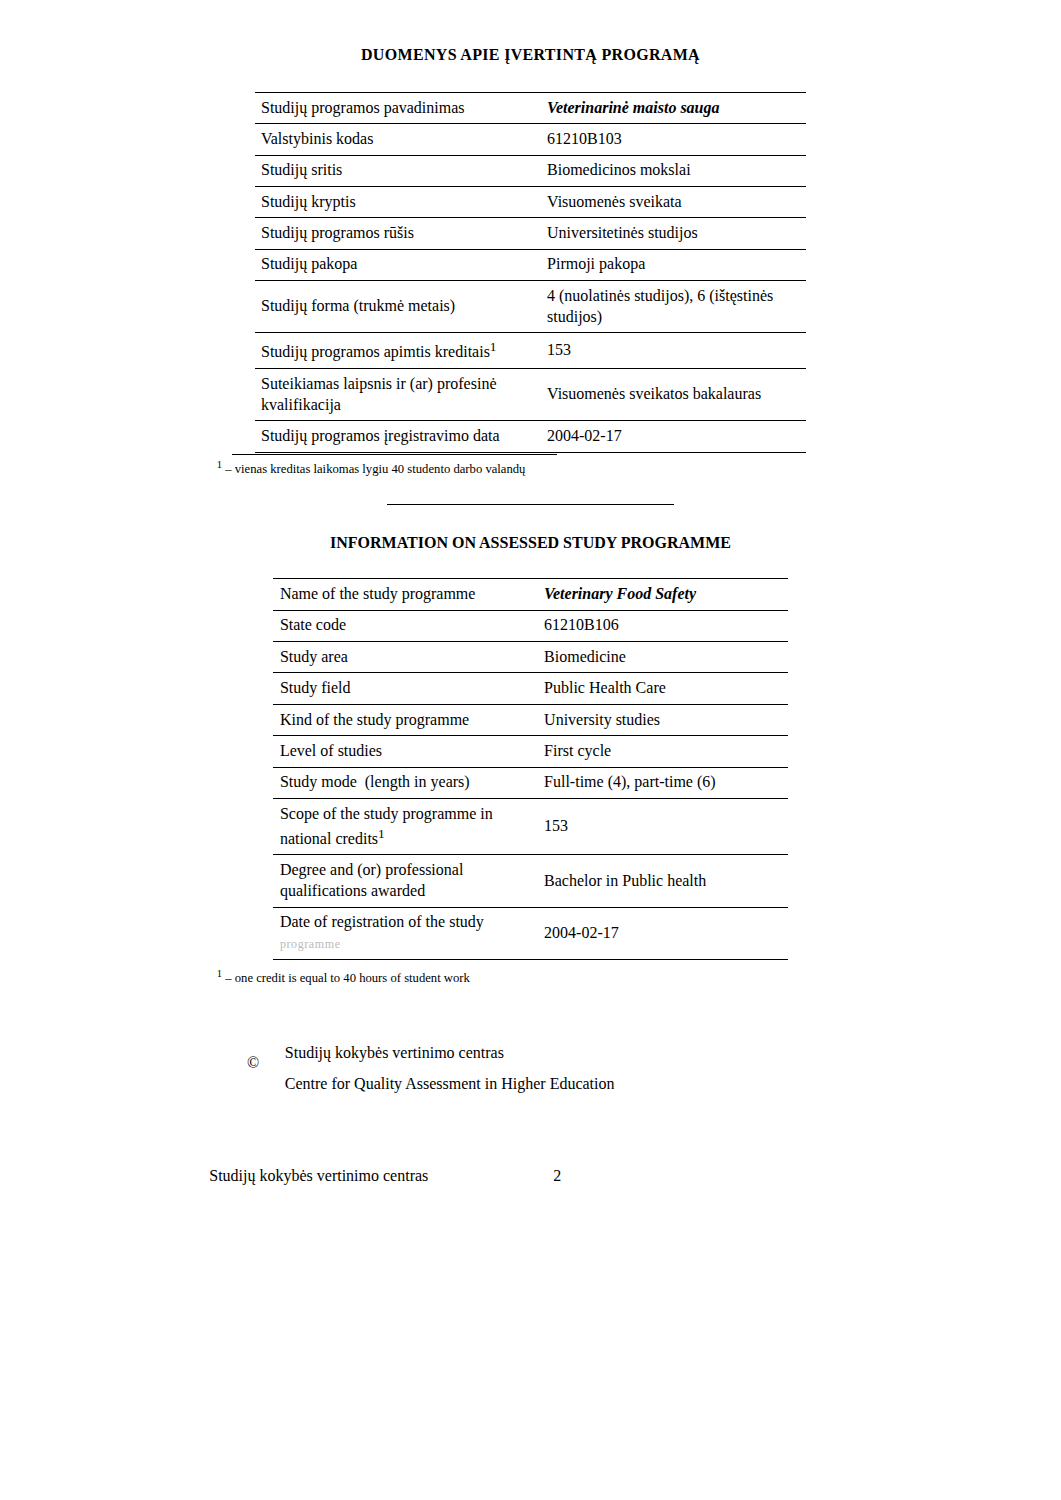DUOMENYS APIE ĮVERTINTĄ PROGRAMĄ
| Studijų programos pavadinimas | Veterinarinė maisto sauga |
| Valstybinis kodas | 61210B103 |
| Studijų sritis | Biomedicinos mokslai |
| Studijų kryptis | Visuomenės sveikata |
| Studijų programos rūšis | Universitetinės studijos |
| Studijų pakopa | Pirmoji pakopa |
| Studijų forma (trukmė metais) | 4 (nuolatinės studijos), 6 (ištęstinės studijos) |
| Studijų programos apimtis kreditais 1 | 153 |
| Suteikiamas laipsnis ir (ar) profesinė kvalifikacija | Visuomenės sveikatos bakalauras |
| Studijų programos įregistravimo data | 2004-02-17 |
1 – vienas kreditas laikomas lygiu 40 studento darbo valandų
INFORMATION ON ASSESSED STUDY PROGRAMME
| Name of the study programme | Veterinary Food Safety |
| State code | 61210B106 |
| Study area | Biomedicine |
| Study field | Public Health Care |
| Kind of the study programme | University studies |
| Level of studies | First cycle |
| Study mode (length in years) | Full-time (4), part-time (6) |
| Scope of the study programme in national credits 1 | 153 |
| Degree and (or) professional qualifications awarded | Bachelor in Public health |
| Date of registration of the study programme | 2004-02-17 |
1 – one credit is equal to 40 hours of student work
©
Studijų kokybės vertinimo centras
Centre for Quality Assessment in Higher Education
Studijų kokybės vertinimo centras 2